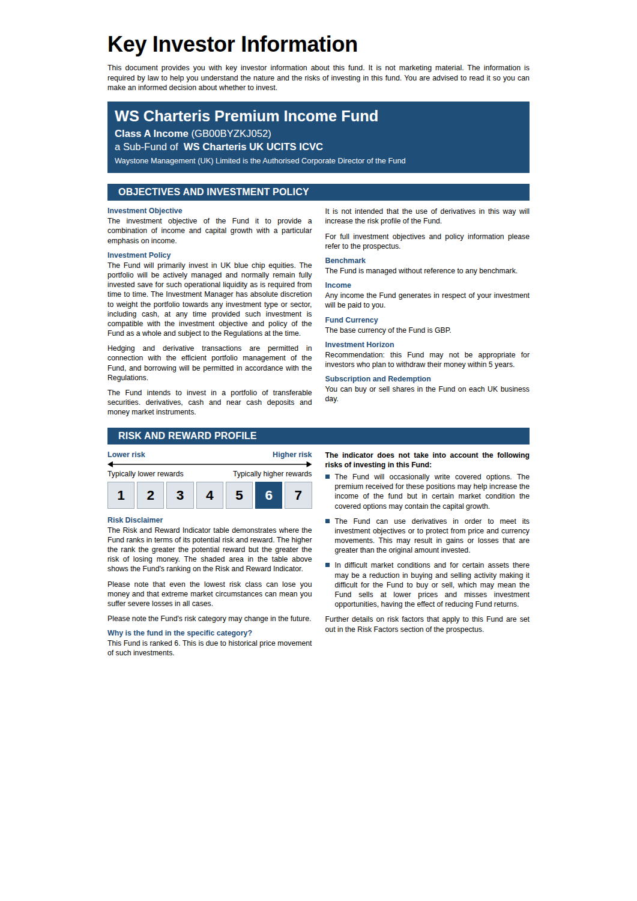Key Investor Information
This document provides you with key investor information about this fund. It is not marketing material. The information is required by law to help you understand the nature and the risks of investing in this fund. You are advised to read it so you can make an informed decision about whether to invest.
WS Charteris Premium Income Fund
Class A Income (GB00BYZKJ052)
a Sub-Fund of WS Charteris UK UCITS ICVC
Waystone Management (UK) Limited is the Authorised Corporate Director of the Fund
OBJECTIVES AND INVESTMENT POLICY
Investment Objective
The investment objective of the Fund it to provide a combination of income and capital growth with a particular emphasis on income.
Investment Policy
The Fund will primarily invest in UK blue chip equities. The portfolio will be actively managed and normally remain fully invested save for such operational liquidity as is required from time to time. The Investment Manager has absolute discretion to weight the portfolio towards any investment type or sector, including cash, at any time provided such investment is compatible with the investment objective and policy of the Fund as a whole and subject to the Regulations at the time.
Hedging and derivative transactions are permitted in connection with the efficient portfolio management of the Fund, and borrowing will be permitted in accordance with the Regulations.
The Fund intends to invest in a portfolio of transferable securities. derivatives, cash and near cash deposits and money market instruments.
It is not intended that the use of derivatives in this way will increase the risk profile of the Fund.
For full investment objectives and policy information please refer to the prospectus.
Benchmark
The Fund is managed without reference to any benchmark.
Income
Any income the Fund generates in respect of your investment will be paid to you.
Fund Currency
The base currency of the Fund is GBP.
Investment Horizon
Recommendation: this Fund may not be appropriate for investors who plan to withdraw their money within 5 years.
Subscription and Redemption
You can buy or sell shares in the Fund on each UK business day.
RISK AND REWARD PROFILE
Lower risk Higher risk
Typically lower rewards Typically higher rewards
1
2
3
4
5
6
7
Risk Disclaimer
The Risk and Reward Indicator table demonstrates where the Fund ranks in terms of its potential risk and reward. The higher the rank the greater the potential reward but the greater the risk of losing money. The shaded area in the table above shows the Fund's ranking on the Risk and Reward Indicator.
Please note that even the lowest risk class can lose you money and that extreme market circumstances can mean you suffer severe losses in all cases.
Please note the Fund's risk category may change in the future.
Why is the fund in the specific category?
This Fund is ranked 6. This is due to historical price movement of such investments.
The indicator does not take into account the following risks of investing in this Fund:
The Fund will occasionally write covered options. The premium received for these positions may help increase the income of the fund but in certain market condition the covered options may contain the capital growth.
The Fund can use derivatives in order to meet its investment objectives or to protect from price and currency movements. This may result in gains or losses that are greater than the original amount invested.
In difficult market conditions and for certain assets there may be a reduction in buying and selling activity making it difficult for the Fund to buy or sell, which may mean the Fund sells at lower prices and misses investment opportunities, having the effect of reducing Fund returns.
Further details on risk factors that apply to this Fund are set out in the Risk Factors section of the prospectus.